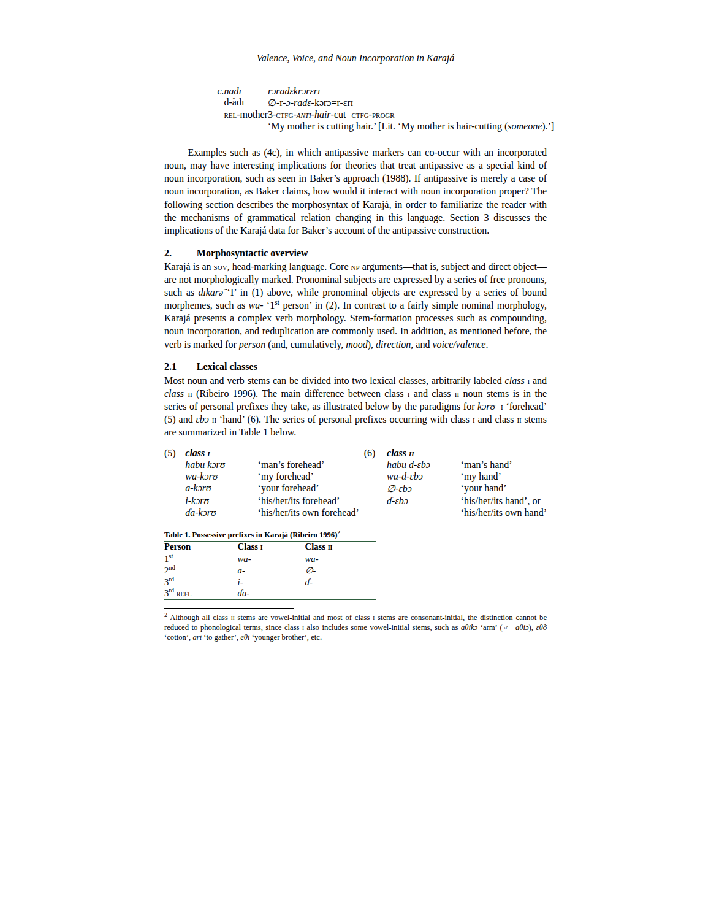Valence, Voice, and Noun Incorporation in Karajá
| c. | nadɪ | rɔradɛkrɔrɛrɪ |
| | d-ãdɪ | ∅-r- ɔ-radɛ -kərɔ=r-ɛrɪ |
| | rel -mother | 3- ctfg - anti -hair -cut= ctfg - progr |
| | | ‘My mother is cutting hair.’ [Lit. ‘My mother is hair-cutting ( someone ).’] |
Examples such as (4c), in which antipassive markers can co-occur with an incorporated noun, may have interesting implications for theories that treat antipassive as a special kind of noun incorporation, such as seen in Baker’s approach (1988). If antipassive is merely a case of noun incorporation, as Baker claims, how would it interact with noun incorporation proper? The following section describes the morphosyntax of Karajá, in order to familiarize the reader with the mechanisms of grammatical relation changing in this language. Section 3 discusses the implications of the Karajá data for Baker’s account of the antipassive construction.
2. Morphosyntactic overview
Karajá is an sov, head-marking language. Core np arguments—that is, subject and direct object—are not morphologically marked. Pronominal subjects are expressed by a series of free pronouns, such as dɪkarə̃ ‘I’ in (1) above, while pronominal objects are expressed by a series of bound morphemes, such as wa- ‘1st person’ in (2). In contrast to a fairly simple nominal morphology, Karajá presents a complex verb morphology. Stem-formation processes such as compounding, noun incorporation, and reduplication are commonly used. In addition, as mentioned before, the verb is marked for person (and, cumulatively, mood), direction, and voice/valence.
2.1 Lexical classes
Most noun and verb stems can be divided into two lexical classes, arbitrarily labeled class i and class ii (Ribeiro 1996). The main difference between class i and class ii noun stems is in the series of personal prefixes they take, as illustrated below by the paradigms for kɔrʊ i ‘forehead’ (5) and ɛbɔ ii ‘hand’ (6). The series of personal prefixes occurring with class i and class ii stems are summarized in Table 1 below.
| (5) | class i | | (6) | class ii | |
| | habu kɔrʊ | ‘man’s forehead’ | | habu d-ɛbɔ | ‘man’s hand’ |
| | wa-kɔrʊ | ‘my forehead’ | | wa-d-ɛbɔ | ‘my hand’ |
| | a-kɔrʊ | ‘your forehead’ | | ∅-ɛbɔ | ‘your hand’ |
| | i-kɔrʊ | ‘his/her/its forehead’ | | ɗ-ɛbɔ | ‘his/her/its hand’, or |
| | ɗa-kɔrʊ | ‘his/her/its own forehead’ | | | ‘his/her/its own hand’ |
Table 1. Possessive prefixes in Karajá (Ribeiro 1996)2
| Person | Class i | Class ii |
| --- | --- | --- |
| 1 st | wa- | wa- |
| 2 nd | a- | ∅- |
| 3 rd | i- | ɗ- |
| 3 rd refl | ɗa- | |
2 Although all class ii stems are vowel-initial and most of class i stems are consonant-initial, the distinction cannot be reduced to phonological terms, since class i also includes some vowel-initial stems, such as aθikɔ ‘arm’ (♂ aθiɔ), ɛθõ ‘cotton’, ari ‘to gather’, eθi ‘younger brother’, etc.